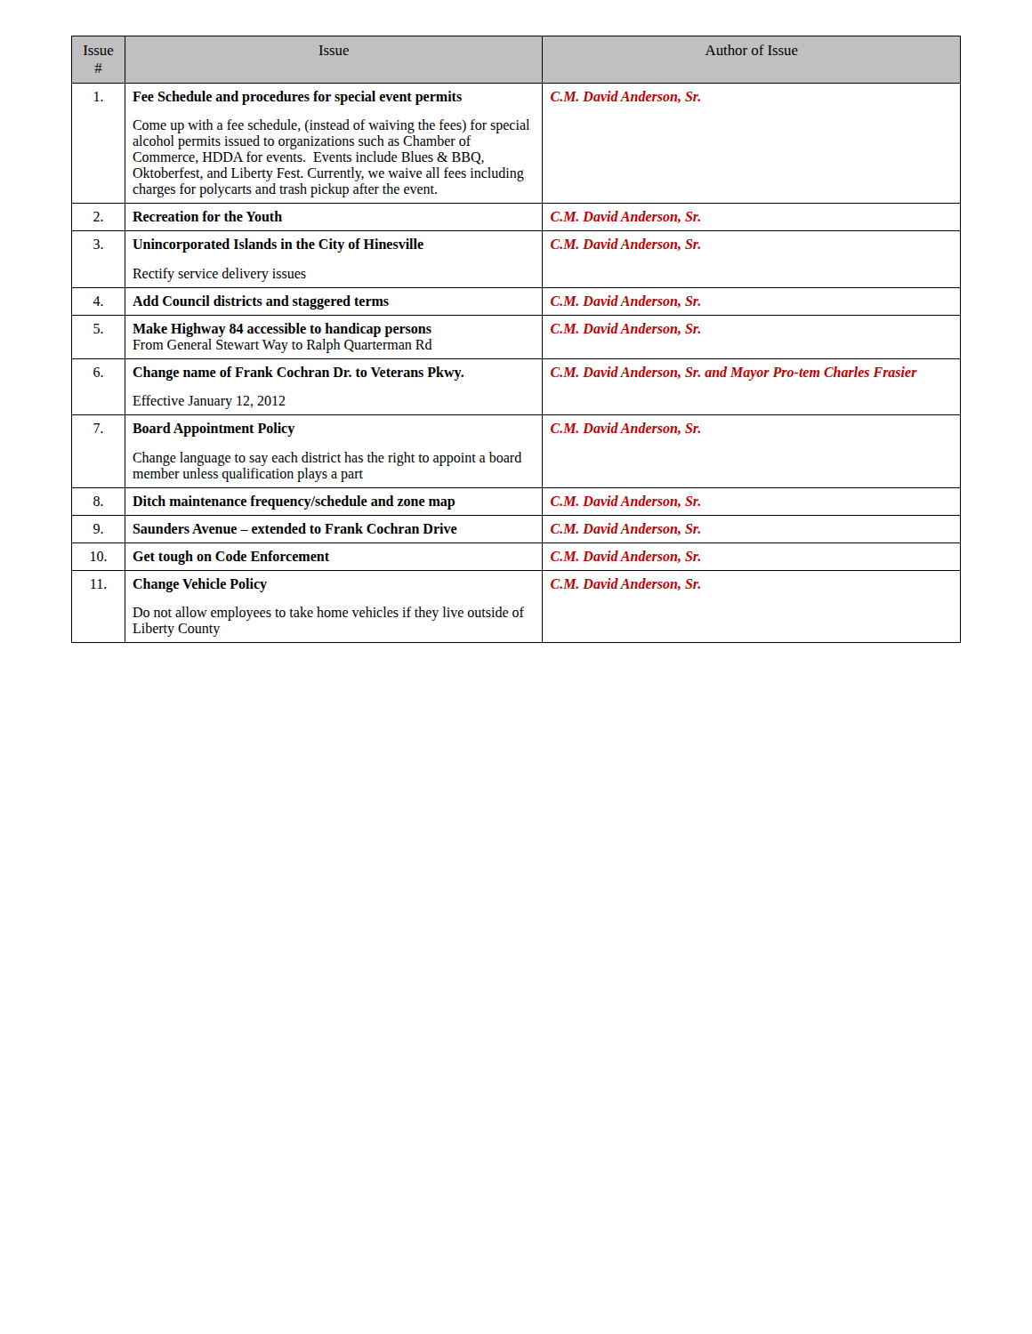| Issue # | Issue | Author of Issue |
| --- | --- | --- |
| 1. | Fee Schedule and procedures for special event permits Come up with a fee schedule, (instead of waiving the fees) for special alcohol permits issued to organizations such as Chamber of Commerce, HDDA for events. Events include Blues & BBQ, Oktoberfest, and Liberty Fest. Currently, we waive all fees including charges for polycarts and trash pickup after the event. | C.M. David Anderson, Sr. |
| 2. | Recreation for the Youth | C.M. David Anderson, Sr. |
| 3. | Unincorporated Islands in the City of Hinesville Rectify service delivery issues | C.M. David Anderson, Sr. |
| 4. | Add Council districts and staggered terms | C.M. David Anderson, Sr. |
| 5. | Make Highway 84 accessible to handicap persons From General Stewart Way to Ralph Quarterman Rd | C.M. David Anderson, Sr. |
| 6. | Change name of Frank Cochran Dr. to Veterans Pkwy. Effective January 12, 2012 | C.M. David Anderson, Sr. and Mayor Pro-tem Charles Frasier |
| 7. | Board Appointment Policy Change language to say each district has the right to appoint a board member unless qualification plays a part | C.M. David Anderson, Sr. |
| 8. | Ditch maintenance frequency/schedule and zone map | C.M. David Anderson, Sr. |
| 9. | Saunders Avenue – extended to Frank Cochran Drive | C.M. David Anderson, Sr. |
| 10. | Get tough on Code Enforcement | C.M. David Anderson, Sr. |
| 11. | Change Vehicle Policy Do not allow employees to take home vehicles if they live outside of Liberty County | C.M. David Anderson, Sr. |